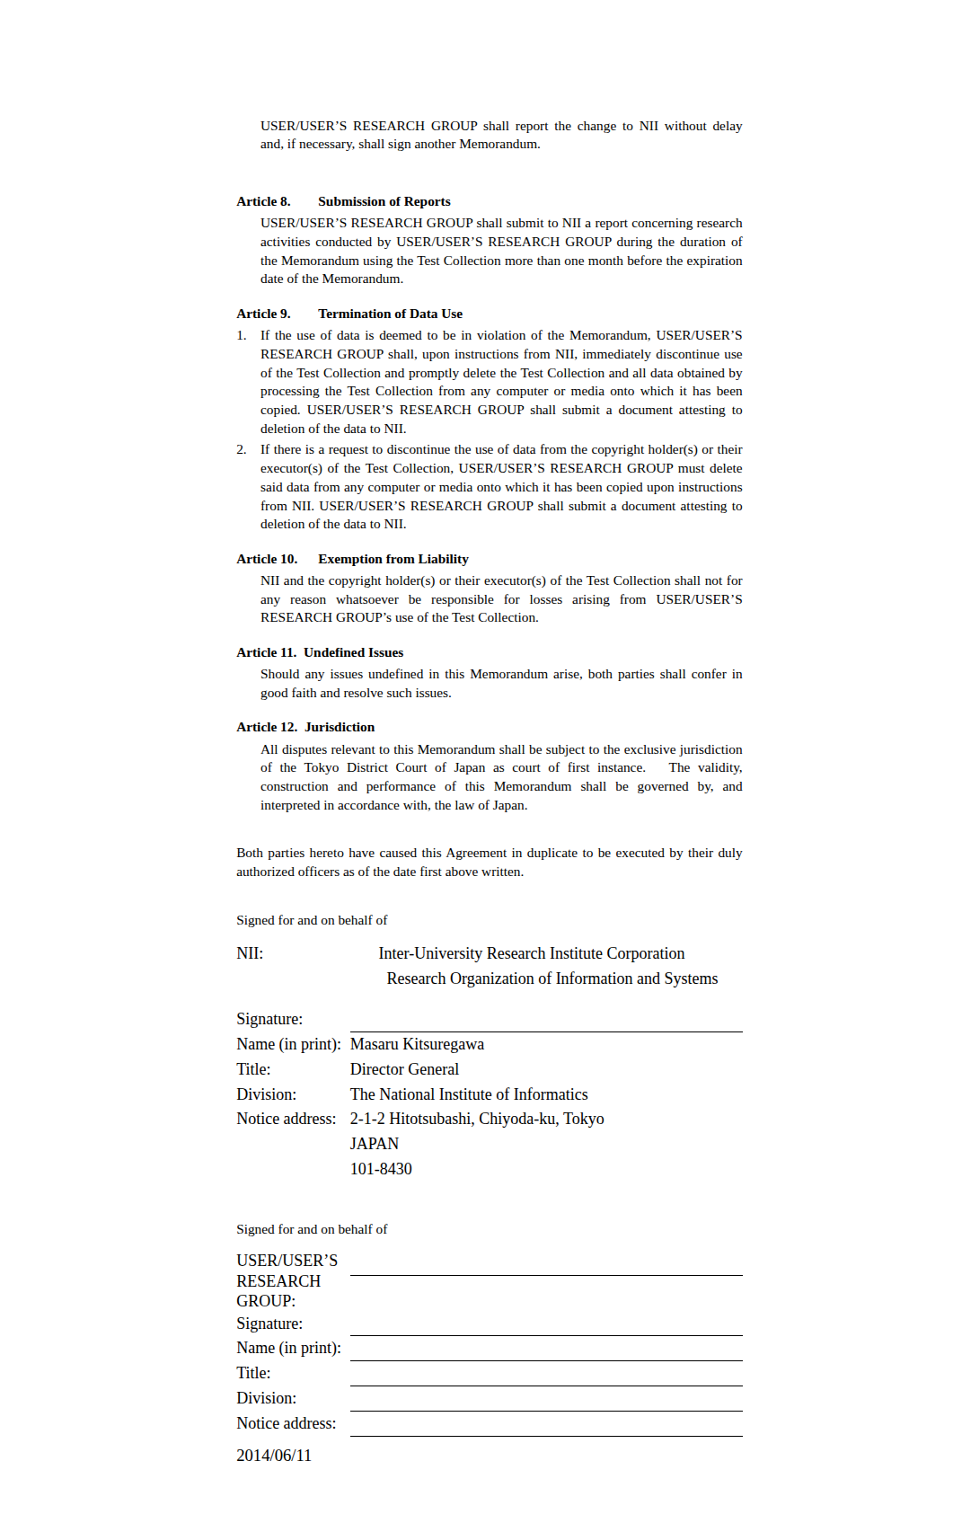USER/USER’S RESEARCH GROUP shall report the change to NII without delay and, if necessary, shall sign another Memorandum.
Article 8. Submission of Reports
USER/USER’S RESEARCH GROUP shall submit to NII a report concerning research activities conducted by USER/USER’S RESEARCH GROUP during the duration of the Memorandum using the Test Collection more than one month before the expiration date of the Memorandum.
Article 9. Termination of Data Use
1. If the use of data is deemed to be in violation of the Memorandum, USER/USER’S RESEARCH GROUP shall, upon instructions from NII, immediately discontinue use of the Test Collection and promptly delete the Test Collection and all data obtained by processing the Test Collection from any computer or media onto which it has been copied. USER/USER’S RESEARCH GROUP shall submit a document attesting to deletion of the data to NII.
2. If there is a request to discontinue the use of data from the copyright holder(s) or their executor(s) of the Test Collection, USER/USER’S RESEARCH GROUP must delete said data from any computer or media onto which it has been copied upon instructions from NII. USER/USER’S RESEARCH GROUP shall submit a document attesting to deletion of the data to NII.
Article 10. Exemption from Liability
NII and the copyright holder(s) or their executor(s) of the Test Collection shall not for any reason whatsoever be responsible for losses arising from USER/USER’S RESEARCH GROUP’s use of the Test Collection.
Article 11. Undefined Issues
Should any issues undefined in this Memorandum arise, both parties shall confer in good faith and resolve such issues.
Article 12. Jurisdiction
All disputes relevant to this Memorandum shall be subject to the exclusive jurisdiction of the Tokyo District Court of Japan as court of first instance. The validity, construction and performance of this Memorandum shall be governed by, and interpreted in accordance with, the law of Japan.
Both parties hereto have caused this Agreement in duplicate to be executed by their duly authorized officers as of the date first above written.
Signed for and on behalf of
| NII: | Inter-University Research Institute Corporation Research Organization of Information and Systems |
| Signature: | |
| Name (in print): | Masaru Kitsuregawa |
| Title: | Director General |
| Division: | The National Institute of Informatics |
| Notice address: | 2-1-2 Hitotsubashi, Chiyoda-ku, Tokyo JAPAN 101-8430 |
Signed for and on behalf of
| USER/USER’S RESEARCH GROUP: | |
| Signature: | |
| Name (in print): | |
| Title: | |
| Division: | |
| Notice address: | |
2014/06/11